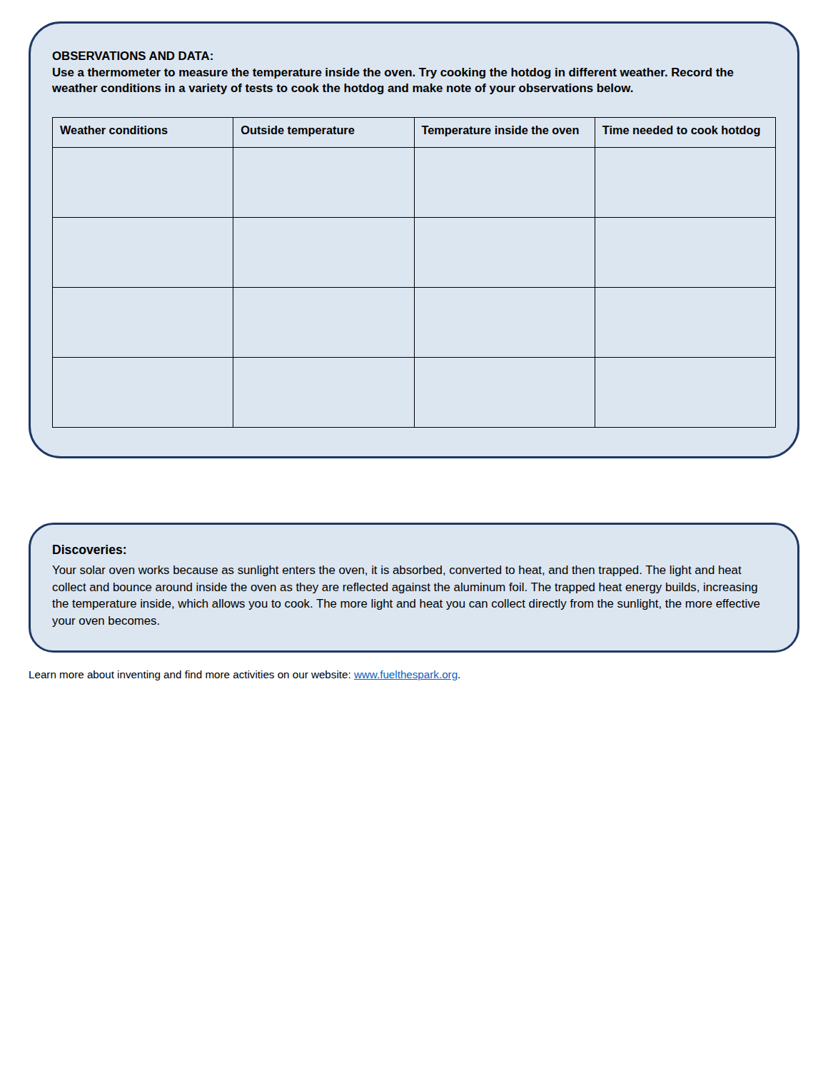OBSERVATIONS AND DATA:
Use a thermometer to measure the temperature inside the oven. Try cooking the hotdog in different weather. Record the weather conditions in a variety of tests to cook the hotdog and make note of your observations below.
| Weather conditions | Outside temperature | Temperature inside the oven | Time needed to cook hotdog |
| --- | --- | --- | --- |
Discoveries:
Your solar oven works because as sunlight enters the oven, it is absorbed, converted to heat, and then trapped. The light and heat collect and bounce around inside the oven as they are reflected against the aluminum foil. The trapped heat energy builds, increasing the temperature inside, which allows you to cook. The more light and heat you can collect directly from the sunlight, the more effective your oven becomes.
Learn more about inventing and find more activities on our website: www.fuelthespark.org.